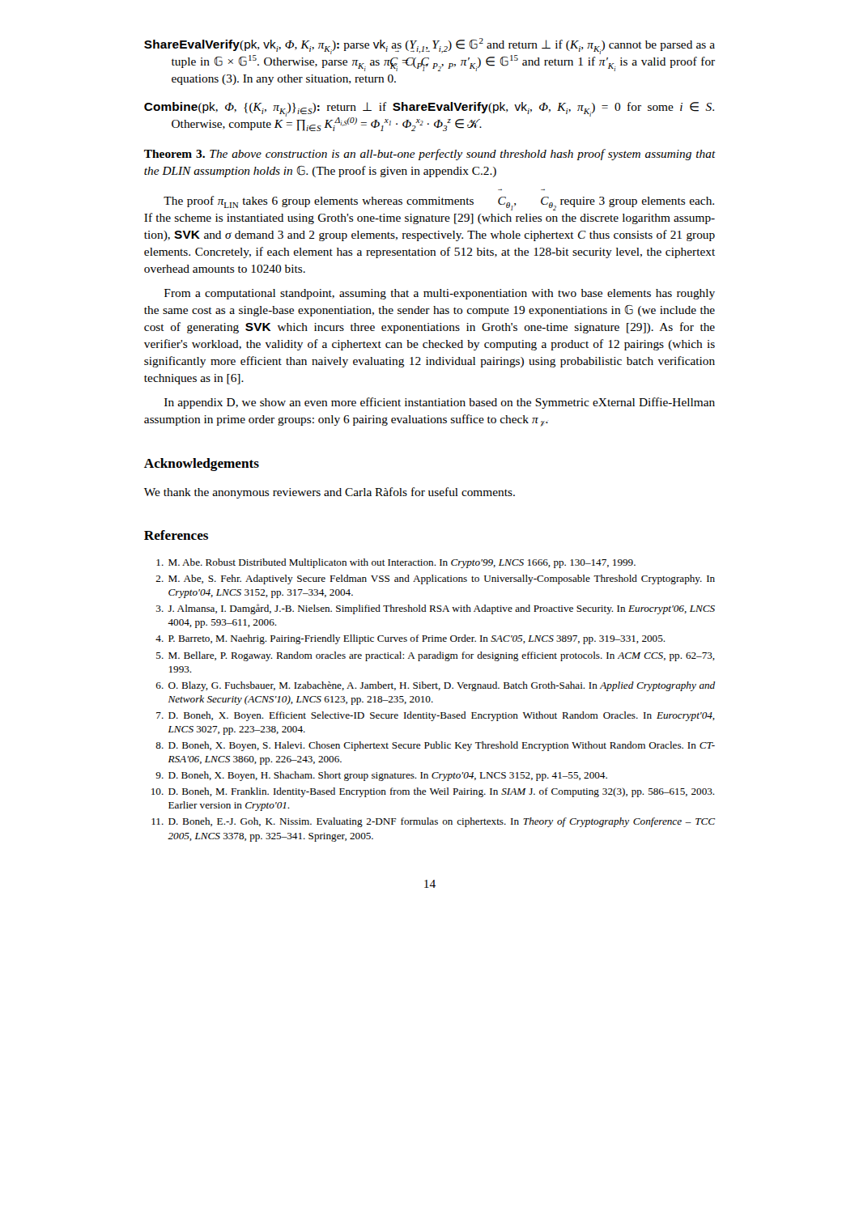ShareEvalVerify(pk, vki, Φ, Ki, πKi): parse vki as (Yi,1, Yi,2) ∈ 𝔾2 and return ⊥ if (Ki, πKi) cannot be parsed as a tuple in 𝔾 × 𝔾15. Otherwise, parse πKi as πKi = (CP1, CP2, CP, π′Ki) ∈ 𝔾15 and return 1 if π′Ki is a valid proof for equations (3). In any other situation, return 0.
Combine(pk, Φ, {(Ki, πKi)}i∈S): return ⊥ if ShareEvalVerify(pk, vki, Φ, Ki, πKi) = 0 for some i ∈ S. Otherwise, compute K = ∏i∈S KiΔi,S(0) = Φ1x1 · Φ2x2 · Φ3z ∈ 𝒦.
Theorem 3. The above construction is an all-but-one perfectly sound threshold hash proof system assuming that the DLIN assumption holds in 𝔾. (The proof is given in appendix C.2.)
The proof πLIN takes 6 group elements whereas commitments Cθ1, Cθ2 require 3 group elements each. If the scheme is instantiated using Groth's one-time signature [29] (which relies on the discrete logarithm assumption), SVK and σ demand 3 and 2 group elements, respectively. The whole ciphertext C thus consists of 21 group elements. Concretely, if each element has a representation of 512 bits, at the 128-bit security level, the ciphertext overhead amounts to 10240 bits.
From a computational standpoint, assuming that a multi-exponentiation with two base elements has roughly the same cost as a single-base exponentiation, the sender has to compute 19 exponentiations in 𝔾 (we include the cost of generating SVK which incurs three exponentiations in Groth's one-time signature [29]). As for the verifier's workload, the validity of a ciphertext can be checked by computing a product of 12 pairings (which is significantly more efficient than naively evaluating 12 individual pairings) using probabilistic batch verification techniques as in [6].
In appendix D, we show an even more efficient instantiation based on the Symmetric eXternal Diffie-Hellman assumption in prime order groups: only 6 pairing evaluations suffice to check π𝒱.
Acknowledgements
We thank the anonymous reviewers and Carla Ràfols for useful comments.
References
M. Abe. Robust Distributed Multiplicaton with out Interaction. In Crypto'99, LNCS 1666, pp. 130–147, 1999.
M. Abe, S. Fehr. Adaptively Secure Feldman VSS and Applications to Universally-Composable Threshold Cryptography. In Crypto'04, LNCS 3152, pp. 317–334, 2004.
J. Almansa, I. Damgård, J.-B. Nielsen. Simplified Threshold RSA with Adaptive and Proactive Security. In Eurocrypt'06, LNCS 4004, pp. 593–611, 2006.
P. Barreto, M. Naehrig. Pairing-Friendly Elliptic Curves of Prime Order. In SAC'05, LNCS 3897, pp. 319–331, 2005.
M. Bellare, P. Rogaway. Random oracles are practical: A paradigm for designing efficient protocols. In ACM CCS, pp. 62–73, 1993.
O. Blazy, G. Fuchsbauer, M. Izabachène, A. Jambert, H. Sibert, D. Vergnaud. Batch Groth-Sahai. In Applied Cryptography and Network Security (ACNS'10), LNCS 6123, pp. 218–235, 2010.
D. Boneh, X. Boyen. Efficient Selective-ID Secure Identity-Based Encryption Without Random Oracles. In Eurocrypt'04, LNCS 3027, pp. 223–238, 2004.
D. Boneh, X. Boyen, S. Halevi. Chosen Ciphertext Secure Public Key Threshold Encryption Without Random Oracles. In CT-RSA'06, LNCS 3860, pp. 226–243, 2006.
D. Boneh, X. Boyen, H. Shacham. Short group signatures. In Crypto'04, LNCS 3152, pp. 41–55, 2004.
D. Boneh, M. Franklin. Identity-Based Encryption from the Weil Pairing. In SIAM J. of Computing 32(3), pp. 586–615, 2003. Earlier version in Crypto'01.
D. Boneh, E.-J. Goh, K. Nissim. Evaluating 2-DNF formulas on ciphertexts. In Theory of Cryptography Conference – TCC 2005, LNCS 3378, pp. 325–341. Springer, 2005.
14